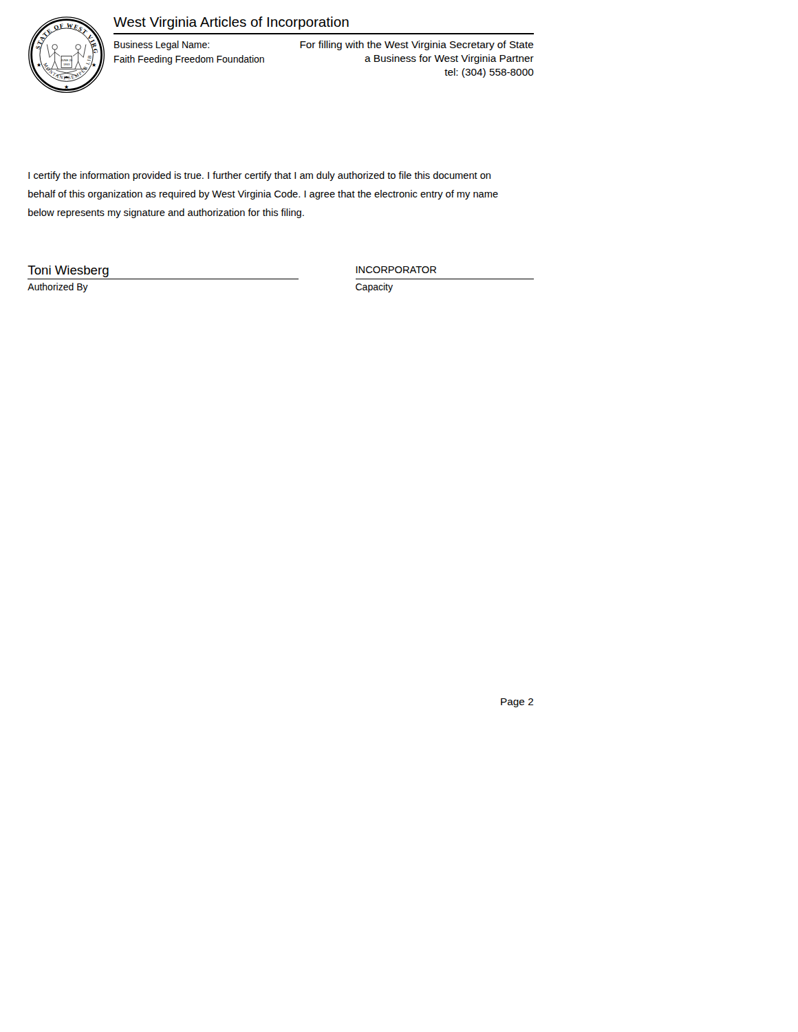STATE OF WEST VIRGINIA MONTANI SEMPER LIBERI ★ ★ ★ JUNE 20 1863
West Virginia Articles of Incorporation
Business Legal Name:
Faith Feeding Freedom Foundation
For filling with the West Virginia Secretary of State
a Business for West Virginia Partner
tel: (304) 558-8000
I certify the information provided is true. I further certify that I am duly authorized to file this document on behalf of this organization as required by West Virginia Code. I agree that the electronic entry of my name below represents my signature and authorization for this filing.
Toni Wiesberg
Authorized By
INCORPORATOR
Capacity
Page 2